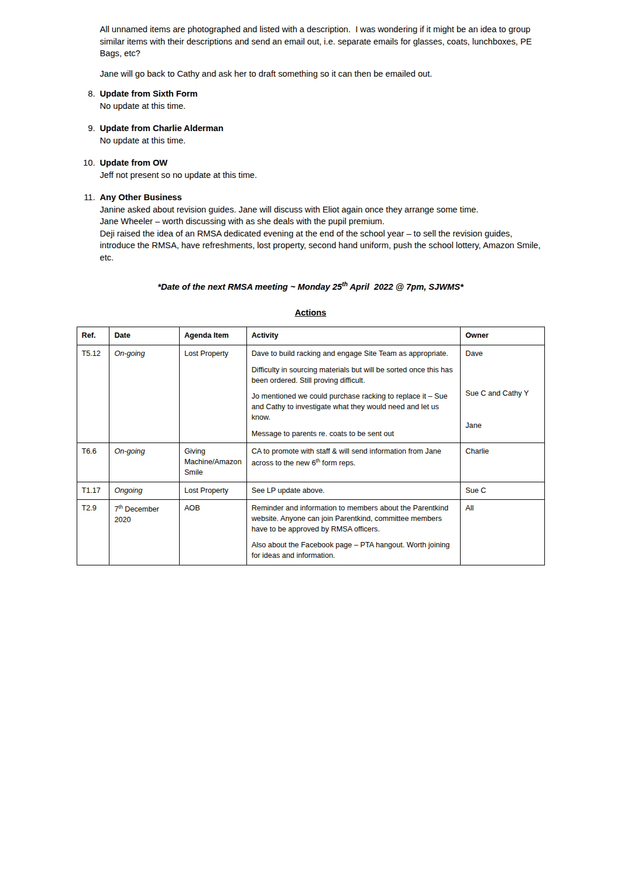All unnamed items are photographed and listed with a description. I was wondering if it might be an idea to group similar items with their descriptions and send an email out, i.e. separate emails for glasses, coats, lunchboxes, PE Bags, etc?
Jane will go back to Cathy and ask her to draft something so it can then be emailed out.
Update from Sixth Form
No update at this time.
Update from Charlie Alderman
No update at this time.
Update from OW
Jeff not present so no update at this time.
Any Other Business
Janine asked about revision guides. Jane will discuss with Eliot again once they arrange some time.
Jane Wheeler – worth discussing with as she deals with the pupil premium.
Deji raised the idea of an RMSA dedicated evening at the end of the school year – to sell the revision guides, introduce the RMSA, have refreshments, lost property, second hand uniform, push the school lottery, Amazon Smile, etc.
*Date of the next RMSA meeting ~ Monday 25th April 2022 @ 7pm, SJWMS*
Actions
| Ref. | Date | Agenda Item | Activity | Owner |
| --- | --- | --- | --- | --- |
| T5.12 | On-going | Lost Property | Dave to build racking and engage Site Team as appropriate. Difficulty in sourcing materials but will be sorted once this has been ordered. Still proving difficult. Jo mentioned we could purchase racking to replace it – Sue and Cathy to investigate what they would need and let us know. Message to parents re. coats to be sent out | Dave Sue C and Cathy Y Jane |
| T6.6 | On-going | Giving Machine/Amazon Smile | CA to promote with staff & will send information from Jane across to the new 6 th form reps. | Charlie |
| T1.17 | Ongoing | Lost Property | See LP update above. | Sue C |
| T2.9 | 7 th December 2020 | AOB | Reminder and information to members about the Parentkind website. Anyone can join Parentkind, committee members have to be approved by RMSA officers. Also about the Facebook page – PTA hangout. Worth joining for ideas and information. | All |